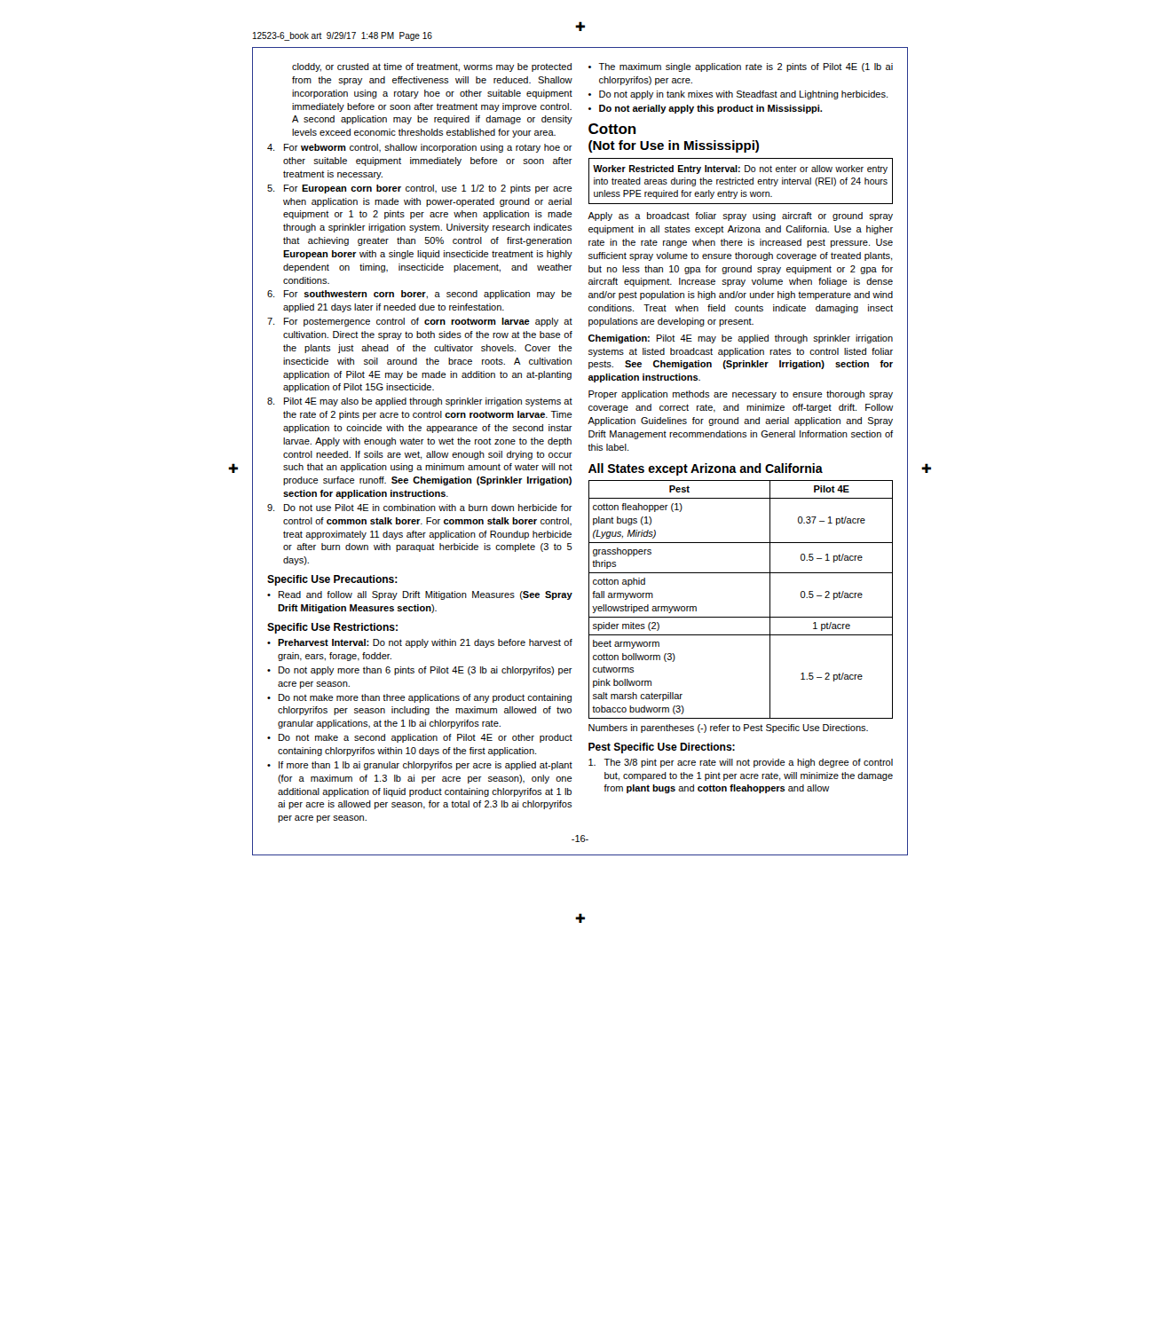12523-6_book art 9/29/17 1:48 PM Page 16
✚
✚
✚
✚
cloddy, or crusted at time of treatment, worms may be protected from the spray and effectiveness will be reduced. Shallow incorporation using a rotary hoe or other suitable equipment immediately before or soon after treatment may improve control. A second application may be required if damage or density levels exceed economic thresholds established for your area.
4. For webworm control, shallow incorporation using a rotary hoe or other suitable equipment immediately before or soon after treatment is necessary.
5. For European corn borer control, use 1 1/2 to 2 pints per acre when application is made with power-operated ground or aerial equipment or 1 to 2 pints per acre when application is made through a sprinkler irrigation system. University research indicates that achieving greater than 50% control of first-generation European borer with a single liquid insecticide treatment is highly dependent on timing, insecticide placement, and weather conditions.
6. For southwestern corn borer, a second application may be applied 21 days later if needed due to reinfestation.
7. For postemergence control of corn rootworm larvae apply at cultivation. Direct the spray to both sides of the row at the base of the plants just ahead of the cultivator shovels. Cover the insecticide with soil around the brace roots. A cultivation application of Pilot 4E may be made in addition to an at-planting application of Pilot 15G insecticide.
8. Pilot 4E may also be applied through sprinkler irrigation systems at the rate of 2 pints per acre to control corn rootworm larvae. Time application to coincide with the appearance of the second instar larvae. Apply with enough water to wet the root zone to the depth control needed. If soils are wet, allow enough soil drying to occur such that an application using a minimum amount of water will not produce surface runoff. See Chemigation (Sprinkler Irrigation) section for application instructions.
9. Do not use Pilot 4E in combination with a burn down herbicide for control of common stalk borer. For common stalk borer control, treat approximately 11 days after application of Roundup herbicide or after burn down with paraquat herbicide is complete (3 to 5 days).
Specific Use Precautions:
Read and follow all Spray Drift Mitigation Measures (See Spray Drift Mitigation Measures section).
Specific Use Restrictions:
Preharvest Interval: Do not apply within 21 days before harvest of grain, ears, forage, fodder.
Do not apply more than 6 pints of Pilot 4E (3 lb ai chlorpyrifos) per acre per season.
Do not make more than three applications of any product containing chlorpyrifos per season including the maximum allowed of two granular applications, at the 1 lb ai chlorpyrifos rate.
Do not make a second application of Pilot 4E or other product containing chlorpyrifos within 10 days of the first application.
If more than 1 lb ai granular chlorpyrifos per acre is applied at-plant (for a maximum of 1.3 lb ai per acre per season), only one additional application of liquid product containing chlorpyrifos at 1 lb ai per acre is allowed per season, for a total of 2.3 lb ai chlorpyrifos per acre per season.
The maximum single application rate is 2 pints of Pilot 4E (1 lb ai chlorpyrifos) per acre.
Do not apply in tank mixes with Steadfast and Lightning herbicides.
Do not aerially apply this product in Mississippi.
Cotton(Not for Use in Mississippi)
Worker Restricted Entry Interval: Do not enter or allow worker entry into treated areas during the restricted entry interval (REI) of 24 hours unless PPE required for early entry is worn.
Apply as a broadcast foliar spray using aircraft or ground spray equipment in all states except Arizona and California. Use a higher rate in the rate range when there is increased pest pressure. Use sufficient spray volume to ensure thorough coverage of treated plants, but no less than 10 gpa for ground spray equipment or 2 gpa for aircraft equipment. Increase spray volume when foliage is dense and/or pest population is high and/or under high temperature and wind conditions. Treat when field counts indicate damaging insect populations are developing or present.
Chemigation: Pilot 4E may be applied through sprinkler irrigation systems at listed broadcast application rates to control listed foliar pests. See Chemigation (Sprinkler Irrigation) section for application instructions.
Proper application methods are necessary to ensure thorough spray coverage and correct rate, and minimize off-target drift. Follow Application Guidelines for ground and aerial application and Spray Drift Management recommendations in General Information section of this label.
All States except Arizona and California
| Pest | Pilot 4E |
| --- | --- |
| cotton fleahopper (1) plant bugs (1) (Lygus, Mirids) | 0.37 – 1 pt/acre |
| grasshoppers thrips | 0.5 – 1 pt/acre |
| cotton aphid fall armyworm yellowstriped armyworm | 0.5 – 2 pt/acre |
| spider mites (2) | 1 pt/acre |
| beet armyworm cotton bollworm (3) cutworms pink bollworm salt marsh caterpillar tobacco budworm (3) | 1.5 – 2 pt/acre |
Numbers in parentheses (-) refer to Pest Specific Use Directions.
Pest Specific Use Directions:
1. The 3/8 pint per acre rate will not provide a high degree of control but, compared to the 1 pint per acre rate, will minimize the damage from plant bugs and cotton fleahoppers and allow
-16-